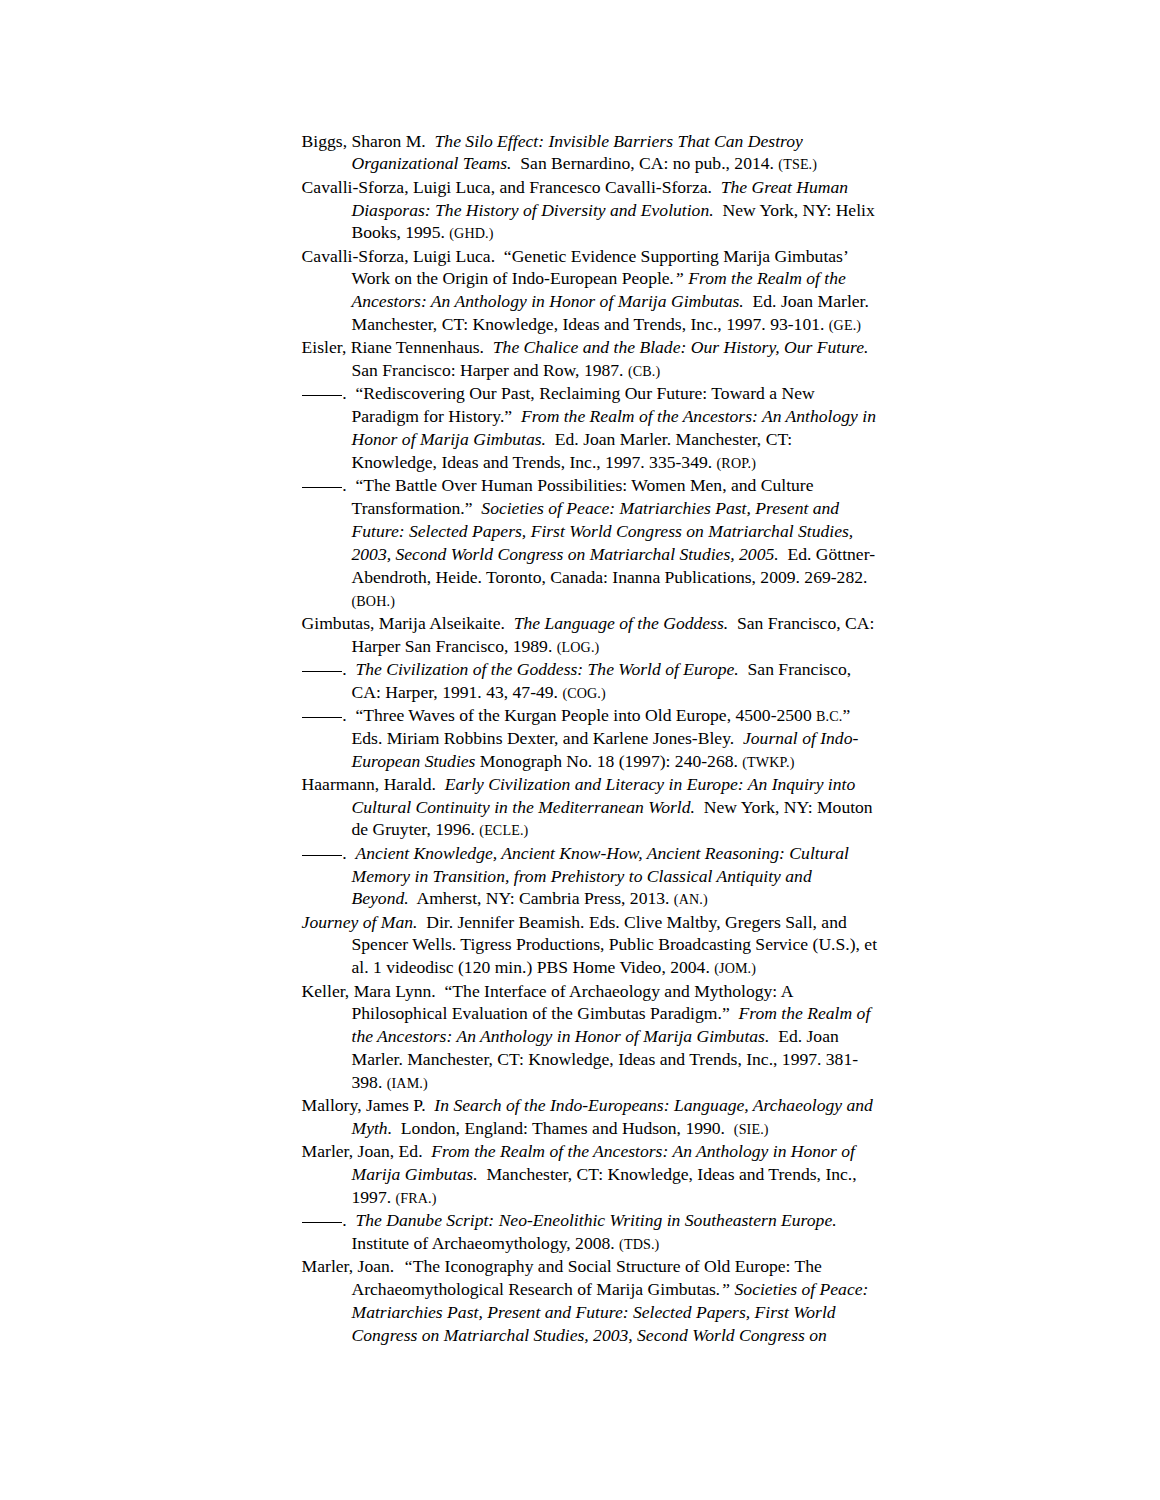Biggs, Sharon M. The Silo Effect: Invisible Barriers That Can Destroy Organizational Teams. San Bernardino, CA: no pub., 2014. (TSE.)
Cavalli-Sforza, Luigi Luca, and Francesco Cavalli-Sforza. The Great Human Diasporas: The History of Diversity and Evolution. New York, NY: Helix Books, 1995. (GHD.)
Cavalli-Sforza, Luigi Luca. “Genetic Evidence Supporting Marija Gimbutas’ Work on the Origin of Indo-European People.” From the Realm of the Ancestors: An Anthology in Honor of Marija Gimbutas. Ed. Joan Marler. Manchester, CT: Knowledge, Ideas and Trends, Inc., 1997. 93-101. (GE.)
Eisler, Riane Tennenhaus. The Chalice and the Blade: Our History, Our Future. San Francisco: Harper and Row, 1987. (CB.)
. “Rediscovering Our Past, Reclaiming Our Future: Toward a New Paradigm for History.” From the Realm of the Ancestors: An Anthology in Honor of Marija Gimbutas. Ed. Joan Marler. Manchester, CT: Knowledge, Ideas and Trends, Inc., 1997. 335-349. (ROP.)
. “The Battle Over Human Possibilities: Women Men, and Culture Transformation.” Societies of Peace: Matriarchies Past, Present and Future: Selected Papers, First World Congress on Matriarchal Studies, 2003, Second World Congress on Matriarchal Studies, 2005. Ed. Göttner-Abendroth, Heide. Toronto, Canada: Inanna Publications, 2009. 269-282.(BOH.)
Gimbutas, Marija Alseikaite. The Language of the Goddess. San Francisco, CA: Harper San Francisco, 1989. (LOG.)
. The Civilization of the Goddess: The World of Europe. San Francisco, CA: Harper, 1991. 43, 47-49. (COG.)
. “Three Waves of the Kurgan People into Old Europe, 4500-2500 B.C.” Eds. Miriam Robbins Dexter, and Karlene Jones-Bley. Journal of Indo-European Studies Monograph No. 18 (1997): 240-268. (TWKP.)
Haarmann, Harald. Early Civilization and Literacy in Europe: An Inquiry into Cultural Continuity in the Mediterranean World. New York, NY: Mouton de Gruyter, 1996. (ECLE.)
. Ancient Knowledge, Ancient Know-How, Ancient Reasoning: Cultural Memory in Transition, from Prehistory to Classical Antiquity and Beyond. Amherst, NY: Cambria Press, 2013. (AN.)
Journey of Man. Dir. Jennifer Beamish. Eds. Clive Maltby, Gregers Sall, and Spencer Wells. Tigress Productions, Public Broadcasting Service (U.S.), et al. 1 videodisc (120 min.) PBS Home Video, 2004. (JOM.)
Keller, Mara Lynn. “The Interface of Archaeology and Mythology: A Philosophical Evaluation of the Gimbutas Paradigm.” From the Realm of the Ancestors: An Anthology in Honor of Marija Gimbutas. Ed. Joan Marler. Manchester, CT: Knowledge, Ideas and Trends, Inc., 1997. 381-398. (IAM.)
Mallory, James P. In Search of the Indo-Europeans: Language, Archaeology and Myth. London, England: Thames and Hudson, 1990. (SIE.)
Marler, Joan, Ed. From the Realm of the Ancestors: An Anthology in Honor of Marija Gimbutas. Manchester, CT: Knowledge, Ideas and Trends, Inc., 1997. (FRA.)
. The Danube Script: Neo-Eneolithic Writing in Southeastern Europe. Institute of Archaeomythology, 2008. (TDS.)
Marler, Joan. “The Iconography and Social Structure of Old Europe: The Archaeomythological Research of Marija Gimbutas.” Societies of Peace: Matriarchies Past, Present and Future: Selected Papers, First World Congress on Matriarchal Studies, 2003, Second World Congress on